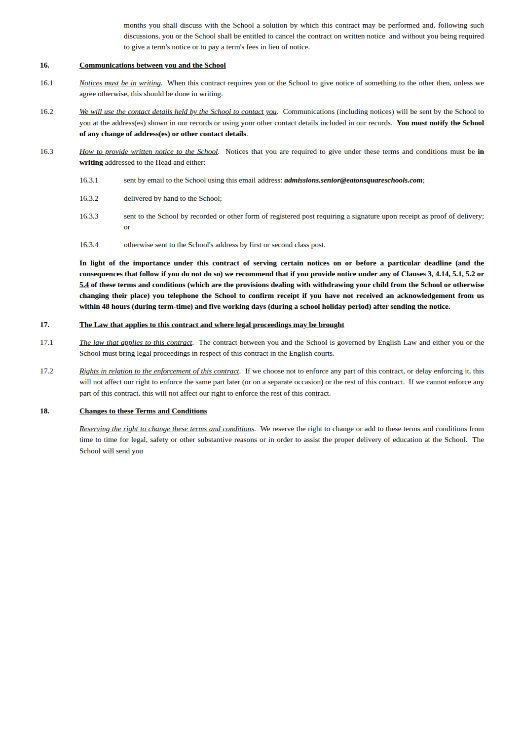months you shall discuss with the School a solution by which this contract may be performed and, following such discussions, you or the School shall be entitled to cancel the contract on written notice and without you being required to give a term's notice or to pay a term's fees in lieu of notice.
16.
Communications between you and the School
16.1
Notices must be in writing. When this contract requires you or the School to give notice of something to the other then, unless we agree otherwise, this should be done in writing.
16.2
We will use the contact details held by the School to contact you. Communications (including notices) will be sent by the School to you at the address(es) shown in our records or using your other contact details included in our records. You must notify the School of any change of address(es) or other contact details.
16.3
How to provide written notice to the School. Notices that you are required to give under these terms and conditions must be in writing addressed to the Head and either:
16.3.1
sent by email to the School using this email address: admissions.senior@eatonsquareschools.com;
16.3.2
delivered by hand to the School;
16.3.3
sent to the School by recorded or other form of registered post requiring a signature upon receipt as proof of delivery; or
16.3.4
otherwise sent to the School's address by first or second class post.
In light of the importance under this contract of serving certain notices on or before a particular deadline (and the consequences that follow if you do not do so) we recommend that if you provide notice under any of Clauses 3, 4.14, 5.1, 5.2 or 5.4 of these terms and conditions (which are the provisions dealing with withdrawing your child from the School or otherwise changing their place) you telephone the School to confirm receipt if you have not received an acknowledgement from us within 48 hours (during term-time) and five working days (during a school holiday period) after sending the notice.
17.
The Law that applies to this contract and where legal proceedings may be brought
17.1
The law that applies to this contract. The contract between you and the School is governed by English Law and either you or the School must bring legal proceedings in respect of this contract in the English courts.
17.2
Rights in relation to the enforcement of this contract. If we choose not to enforce any part of this contract, or delay enforcing it, this will not affect our right to enforce the same part later (or on a separate occasion) or the rest of this contract. If we cannot enforce any part of this contract, this will not affect our right to enforce the rest of this contract.
18.
Changes to these Terms and Conditions
Reserving the right to change these terms and conditions. We reserve the right to change or add to these terms and conditions from time to time for legal, safety or other substantive reasons or in order to assist the proper delivery of education at the School. The School will send you